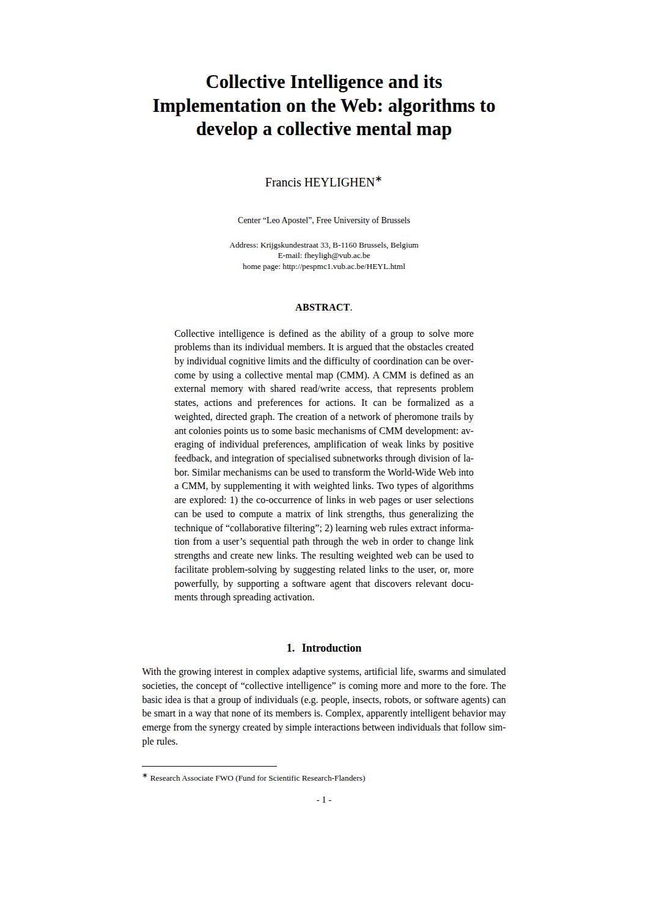Collective Intelligence and its Implementation on the Web: algorithms to develop a collective mental map
Francis HEYLIGHEN∗
Center “Leo Apostel”, Free University of Brussels
Address: Krijgskundestraat 33, B-1160 Brussels, Belgium
E-mail: fheyligh@vub.ac.be
home page: http://pespmc1.vub.ac.be/HEYL.html
ABSTRACT.
Collective intelligence is defined as the ability of a group to solve more problems than its individual members. It is argued that the obstacles created by individual cognitive limits and the difficulty of coordination can be overcome by using a collective mental map (CMM). A CMM is defined as an external memory with shared read/write access, that represents problem states, actions and preferences for actions. It can be formalized as a weighted, directed graph. The creation of a network of pheromone trails by ant colonies points us to some basic mechanisms of CMM development: averaging of individual preferences, amplification of weak links by positive feedback, and integration of specialised subnetworks through division of labor. Similar mechanisms can be used to transform the World-Wide Web into a CMM, by supplementing it with weighted links. Two types of algorithms are explored: 1) the co-occurrence of links in web pages or user selections can be used to compute a matrix of link strengths, thus generalizing the technique of “collaborative filtering”; 2) learning web rules extract information from a user’s sequential path through the web in order to change link strengths and create new links. The resulting weighted web can be used to facilitate problem-solving by suggesting related links to the user, or, more powerfully, by supporting a software agent that discovers relevant documents through spreading activation.
1. Introduction
With the growing interest in complex adaptive systems, artificial life, swarms and simulated societies, the concept of “collective intelligence” is coming more and more to the fore. The basic idea is that a group of individuals (e.g. people, insects, robots, or software agents) can be smart in a way that none of its members is. Complex, apparently intelligent behavior may emerge from the synergy created by simple interactions between individuals that follow simple rules.
∗ Research Associate FWO (Fund for Scientific Research-Flanders)
- 1 -